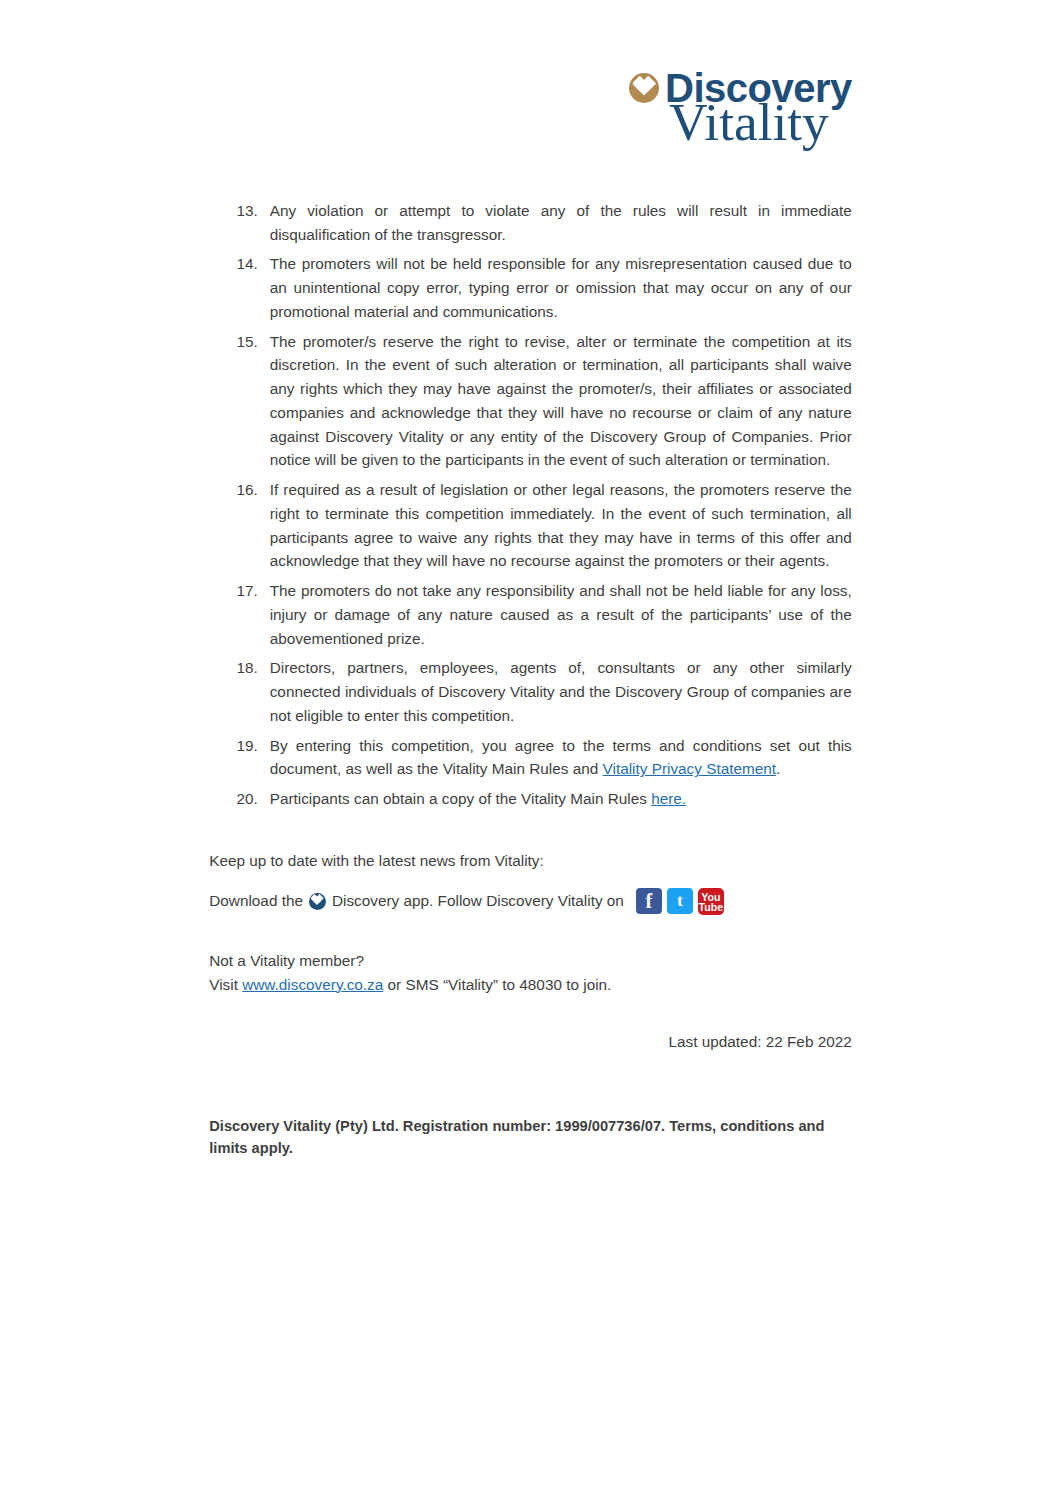Discovery
Vitality
Any violation or attempt to violate any of the rules will result in immediate disqualification of the transgressor.
The promoters will not be held responsible for any misrepresentation caused due to an unintentional copy error, typing error or omission that may occur on any of our promotional material and communications.
The promoter/s reserve the right to revise, alter or terminate the competition at its discretion. In the event of such alteration or termination, all participants shall waive any rights which they may have against the promoter/s, their affiliates or associated companies and acknowledge that they will have no recourse or claim of any nature against Discovery Vitality or any entity of the Discovery Group of Companies. Prior notice will be given to the participants in the event of such alteration or termination.
If required as a result of legislation or other legal reasons, the promoters reserve the right to terminate this competition immediately. In the event of such termination, all participants agree to waive any rights that they may have in terms of this offer and acknowledge that they will have no recourse against the promoters or their agents.
The promoters do not take any responsibility and shall not be held liable for any loss, injury or damage of any nature caused as a result of the participants’ use of the abovementioned prize.
Directors, partners, employees, agents of, consultants or any other similarly connected individuals of Discovery Vitality and the Discovery Group of companies are not eligible to enter this competition.
By entering this competition, you agree to the terms and conditions set out this document, as well as the Vitality Main Rules and Vitality Privacy Statement.
Participants can obtain a copy of the Vitality Main Rules here.
Keep up to date with the latest news from Vitality:
Download the Discovery app. Follow Discovery Vitality on f t You Tube
Not a Vitality member?
Visit www.discovery.co.za or SMS “Vitality” to 48030 to join.
Last updated: 22 Feb 2022
Discovery Vitality (Pty) Ltd. Registration number: 1999/007736/07. Terms, conditions and limits apply.